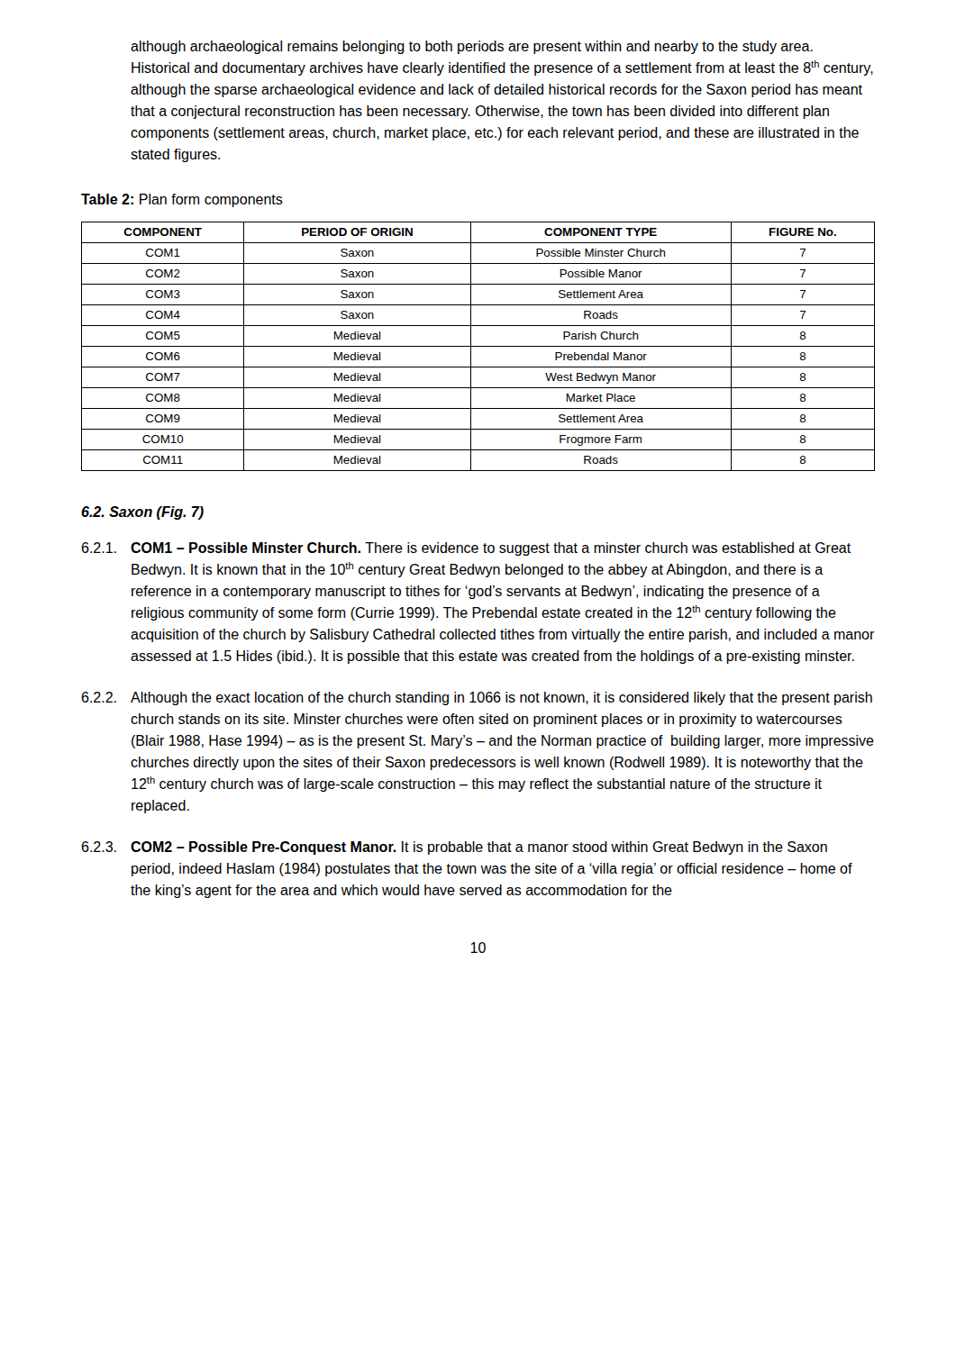although archaeological remains belonging to both periods are present within and nearby to the study area. Historical and documentary archives have clearly identified the presence of a settlement from at least the 8th century, although the sparse archaeological evidence and lack of detailed historical records for the Saxon period has meant that a conjectural reconstruction has been necessary. Otherwise, the town has been divided into different plan components (settlement areas, church, market place, etc.) for each relevant period, and these are illustrated in the stated figures.
Table 2: Plan form components
| COMPONENT | PERIOD OF ORIGIN | COMPONENT TYPE | FIGURE No. |
| --- | --- | --- | --- |
| COM1 | Saxon | Possible Minster Church | 7 |
| COM2 | Saxon | Possible Manor | 7 |
| COM3 | Saxon | Settlement Area | 7 |
| COM4 | Saxon | Roads | 7 |
| COM5 | Medieval | Parish Church | 8 |
| COM6 | Medieval | Prebendal Manor | 8 |
| COM7 | Medieval | West Bedwyn Manor | 8 |
| COM8 | Medieval | Market Place | 8 |
| COM9 | Medieval | Settlement Area | 8 |
| COM10 | Medieval | Frogmore Farm | 8 |
| COM11 | Medieval | Roads | 8 |
6.2. Saxon (Fig. 7)
6.2.1.
COM1 – Possible Minster Church. There is evidence to suggest that a minster church was established at Great Bedwyn. It is known that in the 10th century Great Bedwyn belonged to the abbey at Abingdon, and there is a reference in a contemporary manuscript to tithes for ‘god’s servants at Bedwyn’, indicating the presence of a religious community of some form (Currie 1999). The Prebendal estate created in the 12th century following the acquisition of the church by Salisbury Cathedral collected tithes from virtually the entire parish, and included a manor assessed at 1.5 Hides (ibid.). It is possible that this estate was created from the holdings of a pre-existing minster.
6.2.2.
Although the exact location of the church standing in 1066 is not known, it is considered likely that the present parish church stands on its site. Minster churches were often sited on prominent places or in proximity to watercourses (Blair 1988, Hase 1994) – as is the present St. Mary’s – and the Norman practice of building larger, more impressive churches directly upon the sites of their Saxon predecessors is well known (Rodwell 1989). It is noteworthy that the 12th century church was of large-scale construction – this may reflect the substantial nature of the structure it replaced.
6.2.3.
COM2 – Possible Pre-Conquest Manor. It is probable that a manor stood within Great Bedwyn in the Saxon period, indeed Haslam (1984) postulates that the town was the site of a ‘villa regia’ or official residence – home of the king’s agent for the area and which would have served as accommodation for the
10